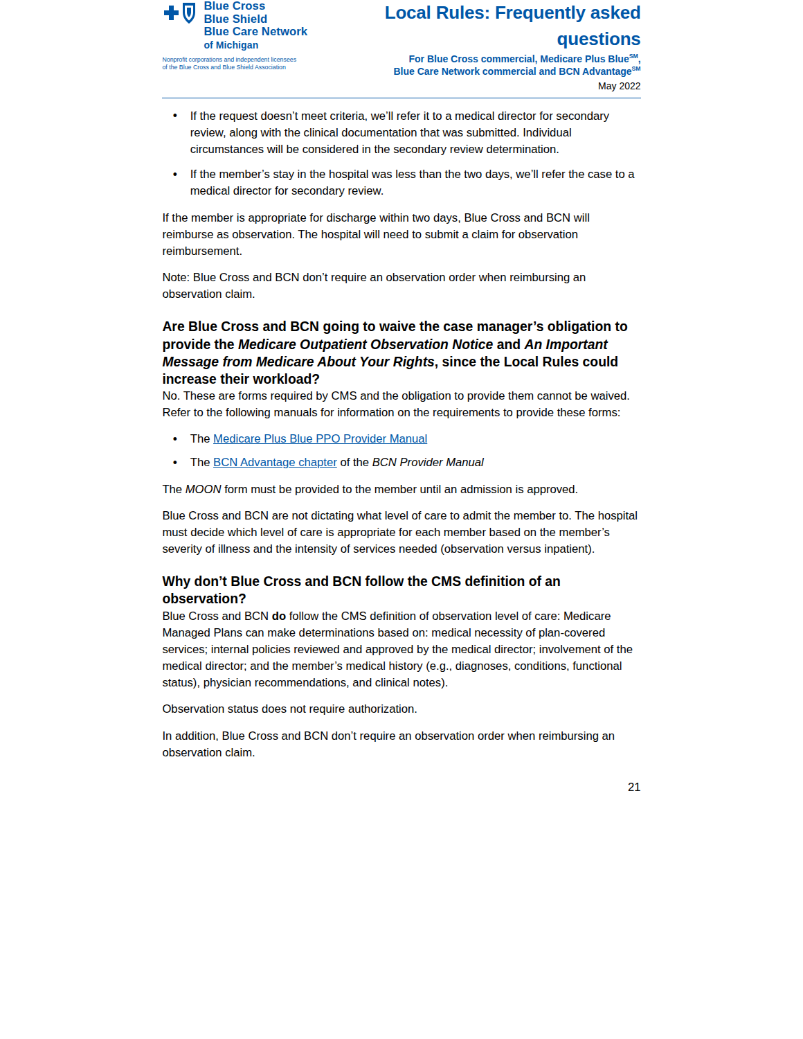Blue Cross
Blue Shield
Blue Care Network
of Michigan
Nonprofit corporations and independent licensees
of the Blue Cross and Blue Shield Association
Local Rules: Frequently asked questions
For Blue Cross commercial, Medicare Plus BlueSM,
Blue Care Network commercial and BCN AdvantageSM
May 2022
If the request doesn’t meet criteria, we’ll refer it to a medical director for secondary review, along with the clinical documentation that was submitted. Individual circumstances will be considered in the secondary review determination.
If the member’s stay in the hospital was less than the two days, we’ll refer the case to a medical director for secondary review.
If the member is appropriate for discharge within two days, Blue Cross and BCN will reimburse as observation. The hospital will need to submit a claim for observation reimbursement.
Note: Blue Cross and BCN don’t require an observation order when reimbursing an observation claim.
Are Blue Cross and BCN going to waive the case manager’s obligation to provide the Medicare Outpatient Observation Notice and An Important Message from Medicare About Your Rights, since the Local Rules could increase their workload?
No. These are forms required by CMS and the obligation to provide them cannot be waived. Refer to the following manuals for information on the requirements to provide these forms:
The Medicare Plus Blue PPO Provider Manual
The BCN Advantage chapter of the BCN Provider Manual
The MOON form must be provided to the member until an admission is approved.
Blue Cross and BCN are not dictating what level of care to admit the member to. The hospital must decide which level of care is appropriate for each member based on the member’s severity of illness and the intensity of services needed (observation versus inpatient).
Why don’t Blue Cross and BCN follow the CMS definition of an observation?
Blue Cross and BCN do follow the CMS definition of observation level of care: Medicare Managed Plans can make determinations based on: medical necessity of plan-covered services; internal policies reviewed and approved by the medical director; involvement of the medical director; and the member’s medical history (e.g., diagnoses, conditions, functional status), physician recommendations, and clinical notes).
Observation status does not require authorization.
In addition, Blue Cross and BCN don’t require an observation order when reimbursing an observation claim.
21